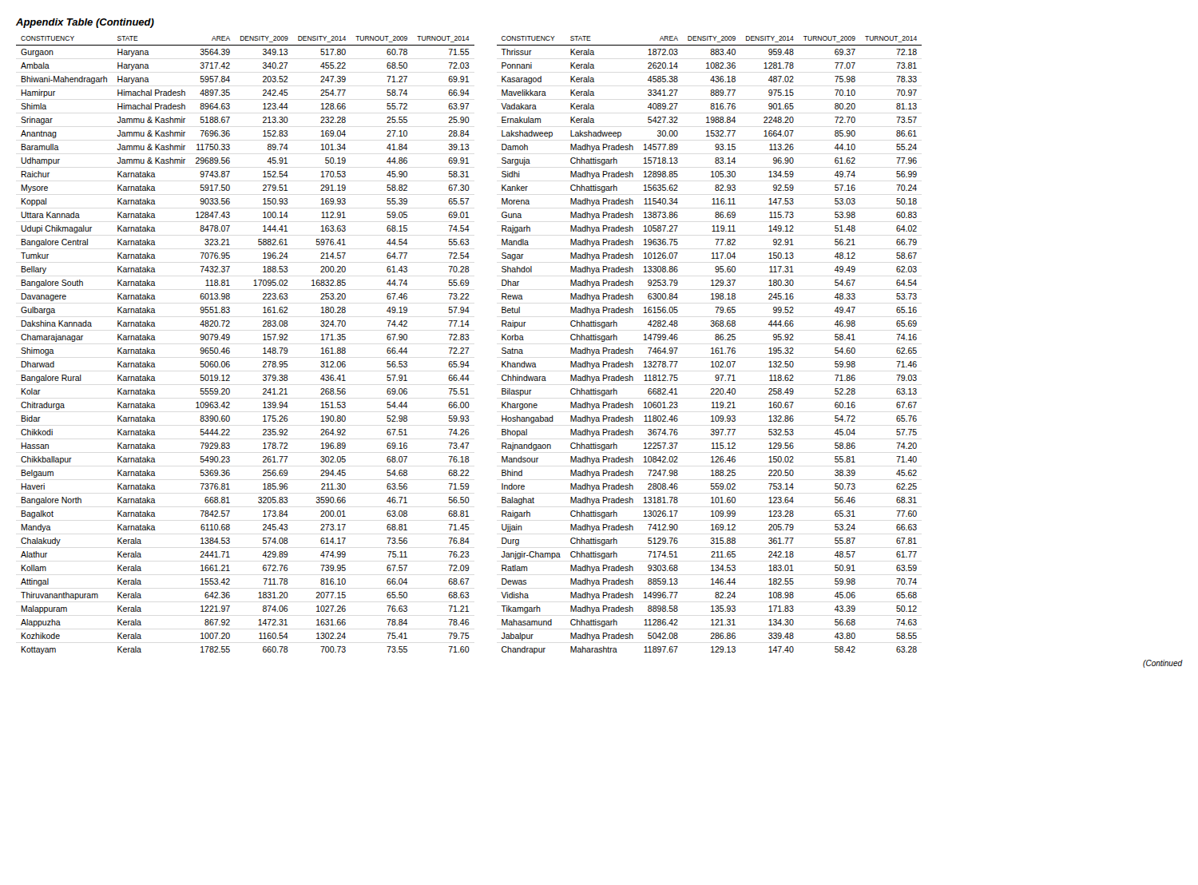Appendix Table (Continued)
| CONSTITUENCY | STATE | AREA | DENSITY_2009 | DENSITY_2014 | TURNOUT_2009 | TURNOUT_2014 |
| --- | --- | --- | --- | --- | --- | --- |
| Gurgaon | Haryana | 3564.39 | 349.13 | 517.80 | 60.78 | 71.55 |
| Ambala | Haryana | 3717.42 | 340.27 | 455.22 | 68.50 | 72.03 |
| Bhiwani-Mahendragarh | Haryana | 5957.84 | 203.52 | 247.39 | 71.27 | 69.91 |
| Hamirpur | Himachal Pradesh | 4897.35 | 242.45 | 254.77 | 58.74 | 66.94 |
| Shimla | Himachal Pradesh | 8964.63 | 123.44 | 128.66 | 55.72 | 63.97 |
| Srinagar | Jammu & Kashmir | 5188.67 | 213.30 | 232.28 | 25.55 | 25.90 |
| Anantnag | Jammu & Kashmir | 7696.36 | 152.83 | 169.04 | 27.10 | 28.84 |
| Baramulla | Jammu & Kashmir | 11750.33 | 89.74 | 101.34 | 41.84 | 39.13 |
| Udhampur | Jammu & Kashmir | 29689.56 | 45.91 | 50.19 | 44.86 | 69.91 |
| Raichur | Karnataka | 9743.87 | 152.54 | 170.53 | 45.90 | 58.31 |
| Mysore | Karnataka | 5917.50 | 279.51 | 291.19 | 58.82 | 67.30 |
| Koppal | Karnataka | 9033.56 | 150.93 | 169.93 | 55.39 | 65.57 |
| Uttara Kannada | Karnataka | 12847.43 | 100.14 | 112.91 | 59.05 | 69.01 |
| Udupi Chikmagalur | Karnataka | 8478.07 | 144.41 | 163.63 | 68.15 | 74.54 |
| Bangalore Central | Karnataka | 323.21 | 5882.61 | 5976.41 | 44.54 | 55.63 |
| Tumkur | Karnataka | 7076.95 | 196.24 | 214.57 | 64.77 | 72.54 |
| Bellary | Karnataka | 7432.37 | 188.53 | 200.20 | 61.43 | 70.28 |
| Bangalore South | Karnataka | 118.81 | 17095.02 | 16832.85 | 44.74 | 55.69 |
| Davanagere | Karnataka | 6013.98 | 223.63 | 253.20 | 67.46 | 73.22 |
| Gulbarga | Karnataka | 9551.83 | 161.62 | 180.28 | 49.19 | 57.94 |
| Dakshina Kannada | Karnataka | 4820.72 | 283.08 | 324.70 | 74.42 | 77.14 |
| Chamarajanagar | Karnataka | 9079.49 | 157.92 | 171.35 | 67.90 | 72.83 |
| Shimoga | Karnataka | 9650.46 | 148.79 | 161.88 | 66.44 | 72.27 |
| Dharwad | Karnataka | 5060.06 | 278.95 | 312.06 | 56.53 | 65.94 |
| Bangalore Rural | Karnataka | 5019.12 | 379.38 | 436.41 | 57.91 | 66.44 |
| Kolar | Karnataka | 5559.20 | 241.21 | 268.56 | 69.06 | 75.51 |
| Chitradurga | Karnataka | 10963.42 | 139.94 | 151.53 | 54.44 | 66.00 |
| Bidar | Karnataka | 8390.60 | 175.26 | 190.80 | 52.98 | 59.93 |
| Chikkodi | Karnataka | 5444.22 | 235.92 | 264.92 | 67.51 | 74.26 |
| Hassan | Karnataka | 7929.83 | 178.72 | 196.89 | 69.16 | 73.47 |
| Chikkballapur | Karnataka | 5490.23 | 261.77 | 302.05 | 68.07 | 76.18 |
| Belgaum | Karnataka | 5369.36 | 256.69 | 294.45 | 54.68 | 68.22 |
| Haveri | Karnataka | 7376.81 | 185.96 | 211.30 | 63.56 | 71.59 |
| Bangalore North | Karnataka | 668.81 | 3205.83 | 3590.66 | 46.71 | 56.50 |
| Bagalkot | Karnataka | 7842.57 | 173.84 | 200.01 | 63.08 | 68.81 |
| Mandya | Karnataka | 6110.68 | 245.43 | 273.17 | 68.81 | 71.45 |
| Chalakudy | Kerala | 1384.53 | 574.08 | 614.17 | 73.56 | 76.84 |
| Alathur | Kerala | 2441.71 | 429.89 | 474.99 | 75.11 | 76.23 |
| Kollam | Kerala | 1661.21 | 672.76 | 739.95 | 67.57 | 72.09 |
| Attingal | Kerala | 1553.42 | 711.78 | 816.10 | 66.04 | 68.67 |
| Thiruvananthapuram | Kerala | 642.36 | 1831.20 | 2077.15 | 65.50 | 68.63 |
| Malappuram | Kerala | 1221.97 | 874.06 | 1027.26 | 76.63 | 71.21 |
| Alappuzha | Kerala | 867.92 | 1472.31 | 1631.66 | 78.84 | 78.46 |
| Kozhikode | Kerala | 1007.20 | 1160.54 | 1302.24 | 75.41 | 79.75 |
| Kottayam | Kerala | 1782.55 | 660.78 | 700.73 | 73.55 | 71.60 |
| CONSTITUENCY | STATE | AREA | DENSITY_2009 | DENSITY_2014 | TURNOUT_2009 | TURNOUT_2014 |
| --- | --- | --- | --- | --- | --- | --- |
| Thrissur | Kerala | 1872.03 | 883.40 | 959.48 | 69.37 | 72.18 |
| Ponnani | Kerala | 2620.14 | 1082.36 | 1281.78 | 77.07 | 73.81 |
| Kasaragod | Kerala | 4585.38 | 436.18 | 487.02 | 75.98 | 78.33 |
| Mavelikkara | Kerala | 3341.27 | 889.77 | 975.15 | 70.10 | 70.97 |
| Vadakara | Kerala | 4089.27 | 816.76 | 901.65 | 80.20 | 81.13 |
| Ernakulam | Kerala | 5427.32 | 1988.84 | 2248.20 | 72.70 | 73.57 |
| Lakshadweep | Lakshadweep | 30.00 | 1532.77 | 1664.07 | 85.90 | 86.61 |
| Damoh | Madhya Pradesh | 14577.89 | 93.15 | 113.26 | 44.10 | 55.24 |
| Sarguja | Chhattisgarh | 15718.13 | 83.14 | 96.90 | 61.62 | 77.96 |
| Sidhi | Madhya Pradesh | 12898.85 | 105.30 | 134.59 | 49.74 | 56.99 |
| Kanker | Chhattisgarh | 15635.62 | 82.93 | 92.59 | 57.16 | 70.24 |
| Morena | Madhya Pradesh | 11540.34 | 116.11 | 147.53 | 53.03 | 50.18 |
| Guna | Madhya Pradesh | 13873.86 | 86.69 | 115.73 | 53.98 | 60.83 |
| Rajgarh | Madhya Pradesh | 10587.27 | 119.11 | 149.12 | 51.48 | 64.02 |
| Mandla | Madhya Pradesh | 19636.75 | 77.82 | 92.91 | 56.21 | 66.79 |
| Sagar | Madhya Pradesh | 10126.07 | 117.04 | 150.13 | 48.12 | 58.67 |
| Shahdol | Madhya Pradesh | 13308.86 | 95.60 | 117.31 | 49.49 | 62.03 |
| Dhar | Madhya Pradesh | 9253.79 | 129.37 | 180.30 | 54.67 | 64.54 |
| Rewa | Madhya Pradesh | 6300.84 | 198.18 | 245.16 | 48.33 | 53.73 |
| Betul | Madhya Pradesh | 16156.05 | 79.65 | 99.52 | 49.47 | 65.16 |
| Raipur | Chhattisgarh | 4282.48 | 368.68 | 444.66 | 46.98 | 65.69 |
| Korba | Chhattisgarh | 14799.46 | 86.25 | 95.92 | 58.41 | 74.16 |
| Satna | Madhya Pradesh | 7464.97 | 161.76 | 195.32 | 54.60 | 62.65 |
| Khandwa | Madhya Pradesh | 13278.77 | 102.07 | 132.50 | 59.98 | 71.46 |
| Chhindwara | Madhya Pradesh | 11812.75 | 97.71 | 118.62 | 71.86 | 79.03 |
| Bilaspur | Chhattisgarh | 6682.41 | 220.40 | 258.49 | 52.28 | 63.13 |
| Khargone | Madhya Pradesh | 10601.23 | 119.21 | 160.67 | 60.16 | 67.67 |
| Hoshangabad | Madhya Pradesh | 11802.46 | 109.93 | 132.86 | 54.72 | 65.76 |
| Bhopal | Madhya Pradesh | 3674.76 | 397.77 | 532.53 | 45.04 | 57.75 |
| Rajnandgaon | Chhattisgarh | 12257.37 | 115.12 | 129.56 | 58.86 | 74.20 |
| Mandsour | Madhya Pradesh | 10842.02 | 126.46 | 150.02 | 55.81 | 71.40 |
| Bhind | Madhya Pradesh | 7247.98 | 188.25 | 220.50 | 38.39 | 45.62 |
| Indore | Madhya Pradesh | 2808.46 | 559.02 | 753.14 | 50.73 | 62.25 |
| Balaghat | Madhya Pradesh | 13181.78 | 101.60 | 123.64 | 56.46 | 68.31 |
| Raigarh | Chhattisgarh | 13026.17 | 109.99 | 123.28 | 65.31 | 77.60 |
| Ujjain | Madhya Pradesh | 7412.90 | 169.12 | 205.79 | 53.24 | 66.63 |
| Durg | Chhattisgarh | 5129.76 | 315.88 | 361.77 | 55.87 | 67.81 |
| Janjgir-Champa | Chhattisgarh | 7174.51 | 211.65 | 242.18 | 48.57 | 61.77 |
| Ratlam | Madhya Pradesh | 9303.68 | 134.53 | 183.01 | 50.91 | 63.59 |
| Dewas | Madhya Pradesh | 8859.13 | 146.44 | 182.55 | 59.98 | 70.74 |
| Vidisha | Madhya Pradesh | 14996.77 | 82.24 | 108.98 | 45.06 | 65.68 |
| Tikamgarh | Madhya Pradesh | 8898.58 | 135.93 | 171.83 | 43.39 | 50.12 |
| Mahasamund | Chhattisgarh | 11286.42 | 121.31 | 134.30 | 56.68 | 74.63 |
| Jabalpur | Madhya Pradesh | 5042.08 | 286.86 | 339.48 | 43.80 | 58.55 |
| Chandrapur | Maharashtra | 11897.67 | 129.13 | 147.40 | 58.42 | 63.28 |
(Continued